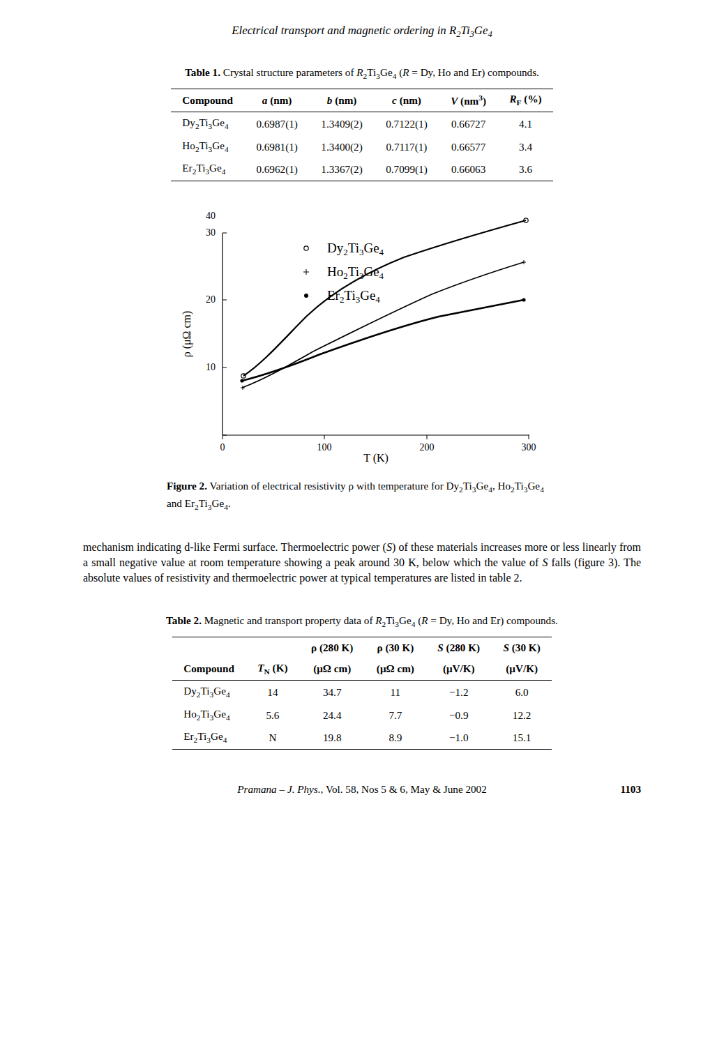Electrical transport and magnetic ordering in R2 Ti3 Ge4
Table 1. Crystal structure parameters of R 2 Ti3 Ge4 (R = Dy, Ho and Er) compounds.
| Compound | a (nm) | b (nm) | c (nm) | V (nm 3 ) | R F (%) |
| --- | --- | --- | --- | --- | --- |
| Dy 2 Ti 3 Ge 4 | 0.6987(1) | 1.3409(2) | 0.7122(1) | 0.66727 | 4.1 |
| Ho 2 Ti 3 Ge 4 | 0.6981(1) | 1.3400(2) | 0.7117(1) | 0.66577 | 3.4 |
| Er 2 Ti 3 Ge 4 | 0.6962(1) | 1.3367(2) | 0.7099(1) | 0.66063 | 3.6 |
10 20 30 40 0 100 200 300 T (K) ρ (μΩ cm) Dy2Ti3Ge4 Ho2Ti3Ge4 Er2Ti3Ge4
Figure 2. Variation of electrical resistivity ρ with temperature for Dy2 Ti3 Ge4, Ho2 Ti3 Ge4 and Er2 Ti3 Ge4.
mechanism indicating d-like Fermi surface. Thermoelectric power (S) of these materials increases more or less linearly from a small negative value at room temperature showing a peak around 30 K, below which the value of S falls (figure 3). The absolute values of resistivity and thermoelectric power at typical temperatures are listed in table 2.
Table 2. Magnetic and transport property data of R 2 Ti3 Ge4 (R = Dy, Ho and Er) compounds.
| | | ρ (280 K) | ρ (30 K) | S (280 K) | S (30 K) |
| --- | --- | --- | --- | --- | --- |
| Compound | T N (K) | (μΩ cm) | (μΩ cm) | (μV/K) | (μV/K) |
| Dy 2 Ti 3 Ge 4 | 14 | 34.7 | 11 | −1.2 | 6.0 |
| Ho 2 Ti 3 Ge 4 | 5.6 | 24.4 | 7.7 | −0.9 | 12.2 |
| Er 2 Ti 3 Ge 4 | N | 19.8 | 8.9 | −1.0 | 15.1 |
Pramana – J. Phys., Vol. 58, Nos 5 & 6, May & June 2002 1103